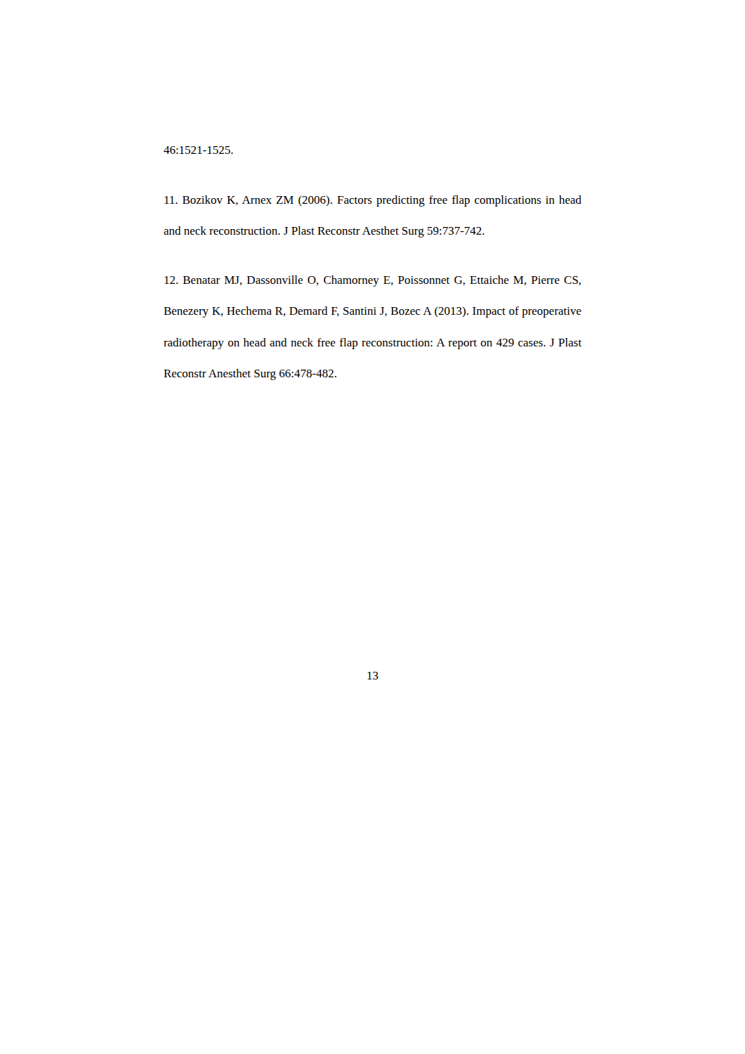46:1521-1525.
11. Bozikov K, Arnex ZM (2006). Factors predicting free flap complications in head and neck reconstruction. J Plast Reconstr Aesthet Surg 59:737-742.
12. Benatar MJ, Dassonville O, Chamorney E, Poissonnet G, Ettaiche M, Pierre CS, Benezery K, Hechema R, Demard F, Santini J, Bozec A (2013). Impact of preoperative radiotherapy on head and neck free flap reconstruction: A report on 429 cases. J Plast Reconstr Anesthet Surg 66:478-482.
13